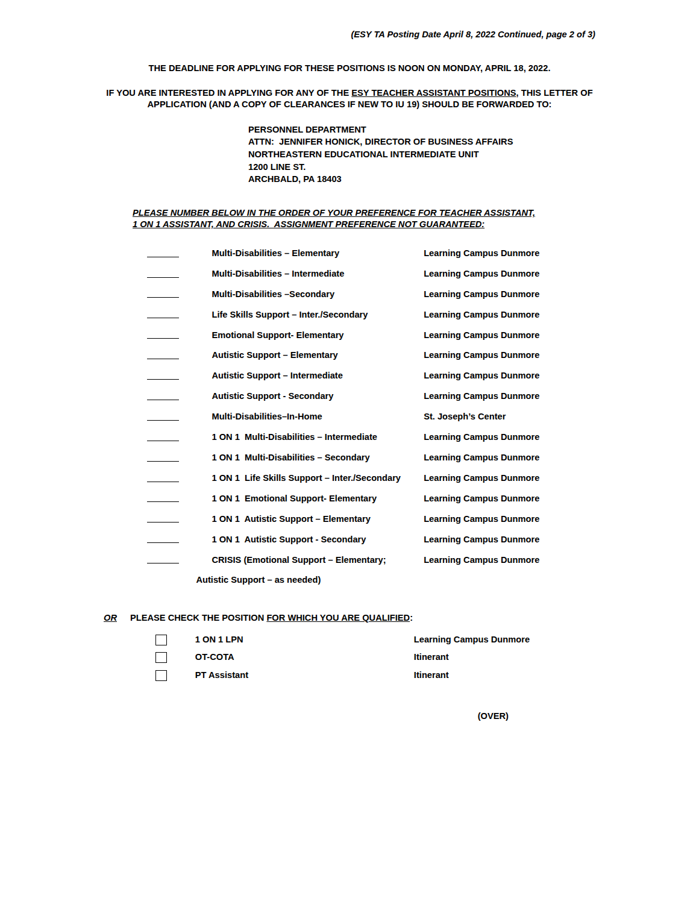(ESY TA Posting Date April 8, 2022 Continued, page 2 of 3)
THE DEADLINE FOR APPLYING FOR THESE POSITIONS IS NOON ON MONDAY, APRIL 18, 2022.
IF YOU ARE INTERESTED IN APPLYING FOR ANY OF THE ESY TEACHER ASSISTANT POSITIONS, THIS LETTER OF APPLICATION (AND A COPY OF CLEARANCES IF NEW TO IU 19) SHOULD BE FORWARDED TO:
PERSONNEL DEPARTMENT
ATTN: JENNIFER HONICK, DIRECTOR OF BUSINESS AFFAIRS
NORTHEASTERN EDUCATIONAL INTERMEDIATE UNIT
1200 LINE ST.
ARCHBALD, PA 18403
PLEASE NUMBER BELOW IN THE ORDER OF YOUR PREFERENCE FOR TEACHER ASSISTANT,
1 ON 1 ASSISTANT, AND CRISIS. ASSIGNMENT PREFERENCE NOT GUARANTEED:
| | Multi-Disabilities – Elementary | Learning Campus Dunmore |
| | Multi-Disabilities – Intermediate | Learning Campus Dunmore |
| | Multi-Disabilities –Secondary | Learning Campus Dunmore |
| | Life Skills Support – Inter./Secondary | Learning Campus Dunmore |
| | Emotional Support- Elementary | Learning Campus Dunmore |
| | Autistic Support – Elementary | Learning Campus Dunmore |
| | Autistic Support – Intermediate | Learning Campus Dunmore |
| | Autistic Support - Secondary | Learning Campus Dunmore |
| | Multi-Disabilities–In-Home | St. Joseph’s Center |
| | 1 ON 1 Multi-Disabilities – Intermediate | Learning Campus Dunmore |
| | 1 ON 1 Multi-Disabilities – Secondary | Learning Campus Dunmore |
| | 1 ON 1 Life Skills Support – Inter./Secondary | Learning Campus Dunmore |
| | 1 ON 1 Emotional Support- Elementary | Learning Campus Dunmore |
| | 1 ON 1 Autistic Support – Elementary | Learning Campus Dunmore |
| | 1 ON 1 Autistic Support - Secondary | Learning Campus Dunmore |
| | CRISIS (Emotional Support – Elementary; | Learning Campus Dunmore |
| Autistic Support – as needed) |
ORPLEASE CHECK THE POSITION FOR WHICH YOU ARE QUALIFIED:
| | 1 ON 1 LPN | Learning Campus Dunmore |
| | OT-COTA | Itinerant |
| | PT Assistant | Itinerant |
(OVER)